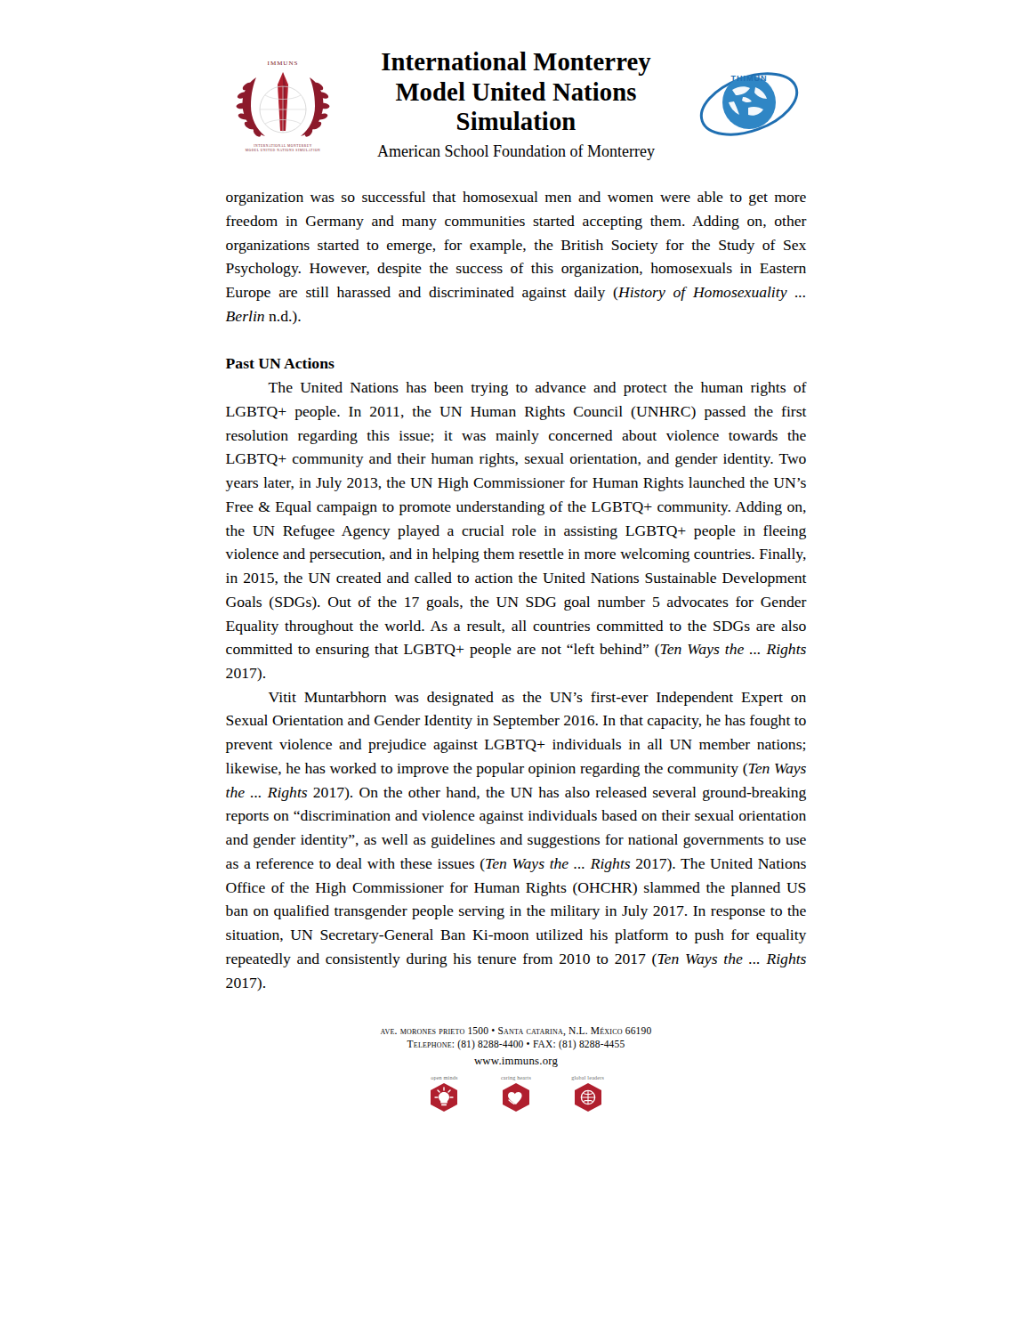IMMUNS INTERNATIONAL MONTERREY MODEL UNITED NATIONS SIMULATION
International Monterrey
Model United Nations Simulation
American School Foundation of Monterrey
THIMUN
organization was so successful that homosexual men and women were able to get more freedom in Germany and many communities started accepting them. Adding on, other organizations started to emerge, for example, the British Society for the Study of Sex Psychology. However, despite the success of this organization, homosexuals in Eastern Europe are still harassed and discriminated against daily (History of Homosexuality ... Berlin n.d.).
Past UN Actions
The United Nations has been trying to advance and protect the human rights of LGBTQ+ people. In 2011, the UN Human Rights Council (UNHRC) passed the first resolution regarding this issue; it was mainly concerned about violence towards the LGBTQ+ community and their human rights, sexual orientation, and gender identity. Two years later, in July 2013, the UN High Commissioner for Human Rights launched the UN’s Free & Equal campaign to promote understanding of the LGBTQ+ community. Adding on, the UN Refugee Agency played a crucial role in assisting LGBTQ+ people in fleeing violence and persecution, and in helping them resettle in more welcoming countries. Finally, in 2015, the UN created and called to action the United Nations Sustainable Development Goals (SDGs). Out of the 17 goals, the UN SDG goal number 5 advocates for Gender Equality throughout the world. As a result, all countries committed to the SDGs are also committed to ensuring that LGBTQ+ people are not “left behind” (Ten Ways the ... Rights 2017).
Vitit Muntarbhorn was designated as the UN’s first-ever Independent Expert on Sexual Orientation and Gender Identity in September 2016. In that capacity, he has fought to prevent violence and prejudice against LGBTQ+ individuals in all UN member nations; likewise, he has worked to improve the popular opinion regarding the community (Ten Ways the ... Rights 2017). On the other hand, the UN has also released several ground-breaking reports on “discrimination and violence against individuals based on their sexual orientation and gender identity”, as well as guidelines and suggestions for national governments to use as a reference to deal with these issues (Ten Ways the ... Rights 2017). The United Nations Office of the High Commissioner for Human Rights (OHCHR) slammed the planned US ban on qualified transgender people serving in the military in July 2017. In response to the situation, UN Secretary-General Ban Ki-moon utilized his platform to push for equality repeatedly and consistently during his tenure from 2010 to 2017 (Ten Ways the ... Rights 2017).
ave. morones prieto 1500 • Santa catarina, N.L. México 66190
Telephone: (81) 8288-4400 • FAX: (81) 8288-4455
www.immuns.org
open minds
caring hearts
global leaders